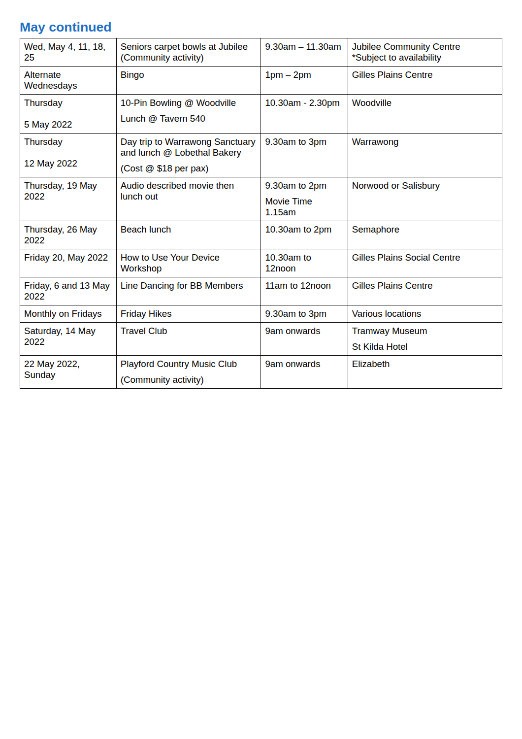May continued
| Wed, May 4, 11, 18, 25 | Seniors carpet bowls at Jubilee (Community activity) | 9.30am – 11.30am | Jubilee Community Centre *Subject to availability |
| Alternate Wednesdays | Bingo | 1pm – 2pm | Gilles Plains Centre |
| Thursday 5 May 2022 | 10-Pin Bowling @ Woodville Lunch @ Tavern 540 | 10.30am - 2.30pm | Woodville |
| Thursday 12 May 2022 | Day trip to Warrawong Sanctuary and lunch @ Lobethal Bakery (Cost @ $18 per pax) | 9.30am to 3pm | Warrawong |
| Thursday, 19 May 2022 | Audio described movie then lunch out | 9.30am to 2pm Movie Time 1.15am | Norwood or Salisbury |
| Thursday, 26 May 2022 | Beach lunch | 10.30am to 2pm | Semaphore |
| Friday 20, May 2022 | How to Use Your Device Workshop | 10.30am to 12noon | Gilles Plains Social Centre |
| Friday, 6 and 13 May 2022 | Line Dancing for BB Members | 11am to 12noon | Gilles Plains Centre |
| Monthly on Fridays | Friday Hikes | 9.30am to 3pm | Various locations |
| Saturday, 14 May 2022 | Travel Club | 9am onwards | Tramway Museum St Kilda Hotel |
| 22 May 2022, Sunday | Playford Country Music Club (Community activity) | 9am onwards | Elizabeth |